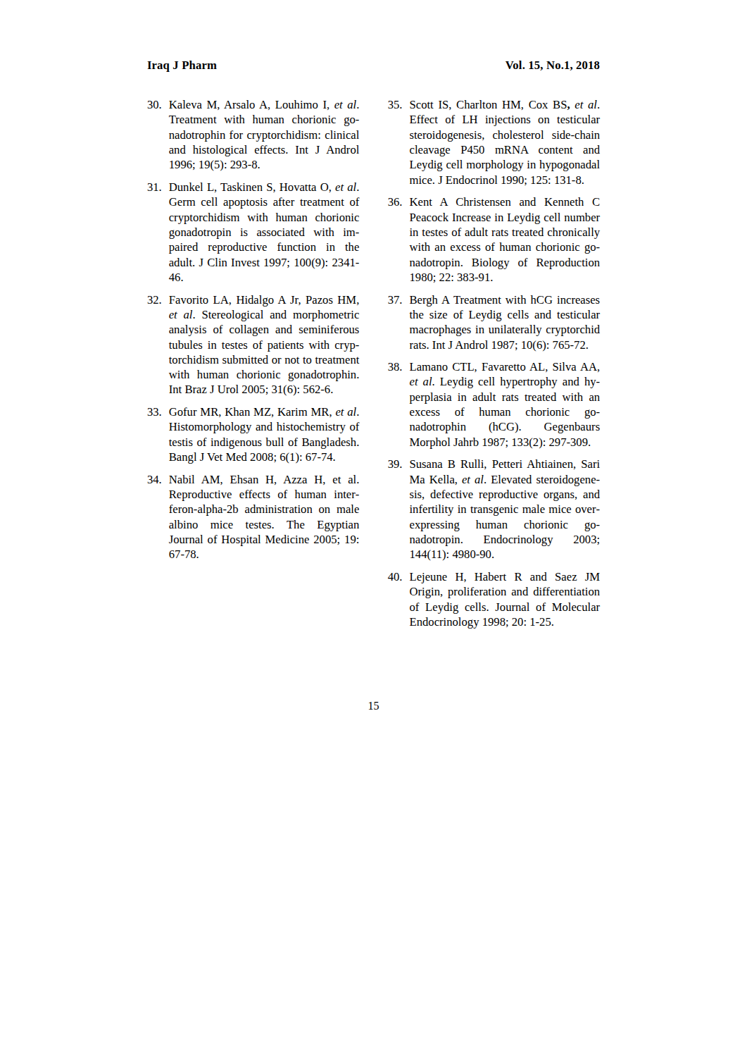Iraq J Pharm Vol. 15, No.1, 2018
Kaleva M, Arsalo A, Louhimo I, et al. Treatment with human chorionic gonadotrophin for cryptorchidism: clinical and histological effects. Int J Androl 1996; 19(5): 293-8.
Dunkel L, Taskinen S, Hovatta O, et al. Germ cell apoptosis after treatment of cryptorchidism with human chorionic gonadotropin is associated with impaired reproductive function in the adult. J Clin Invest 1997; 100(9): 2341-46.
Favorito LA, Hidalgo A Jr, Pazos HM, et al. Stereological and morphometric analysis of collagen and seminiferous tubules in testes of patients with cryptorchidism submitted or not to treatment with human chorionic gonadotrophin. Int Braz J Urol 2005; 31(6): 562-6.
Gofur MR, Khan MZ, Karim MR, et al. Histomorphology and histochemistry of testis of indigenous bull of Bangladesh. Bangl J Vet Med 2008; 6(1): 67-74.
Nabil AM, Ehsan H, Azza H, et al. Reproductive effects of human interferon-alpha-2b administration on male albino mice testes. The Egyptian Journal of Hospital Medicine 2005; 19: 67-78.
Scott IS, Charlton HM, Cox BS, et al. Effect of LH injections on testicular steroidogenesis, cholesterol side-chain cleavage P450 mRNA content and Leydig cell morphology in hypogonadal mice. J Endocrinol 1990; 125: 131-8.
Kent A Christensen and Kenneth C Peacock Increase in Leydig cell number in testes of adult rats treated chronically with an excess of human chorionic gonadotropin. Biology of Reproduction 1980; 22: 383-91.
Bergh A Treatment with hCG increases the size of Leydig cells and testicular macrophages in unilaterally cryptorchid rats. Int J Androl 1987; 10(6): 765-72.
Lamano CTL, Favaretto AL, Silva AA, et al. Leydig cell hypertrophy and hyperplasia in adult rats treated with an excess of human chorionic gonadotrophin (hCG). Gegenbaurs Morphol Jahrb 1987; 133(2): 297-309.
Susana B Rulli, Petteri Ahtiainen, Sari Ma Kella, et al. Elevated steroidogenesis, defective reproductive organs, and infertility in transgenic male mice overexpressing human chorionic gonadotropin. Endocrinology 2003; 144(11): 4980-90.
Lejeune H, Habert R and Saez JM Origin, proliferation and differentiation of Leydig cells. Journal of Molecular Endocrinology 1998; 20: 1-25.
15